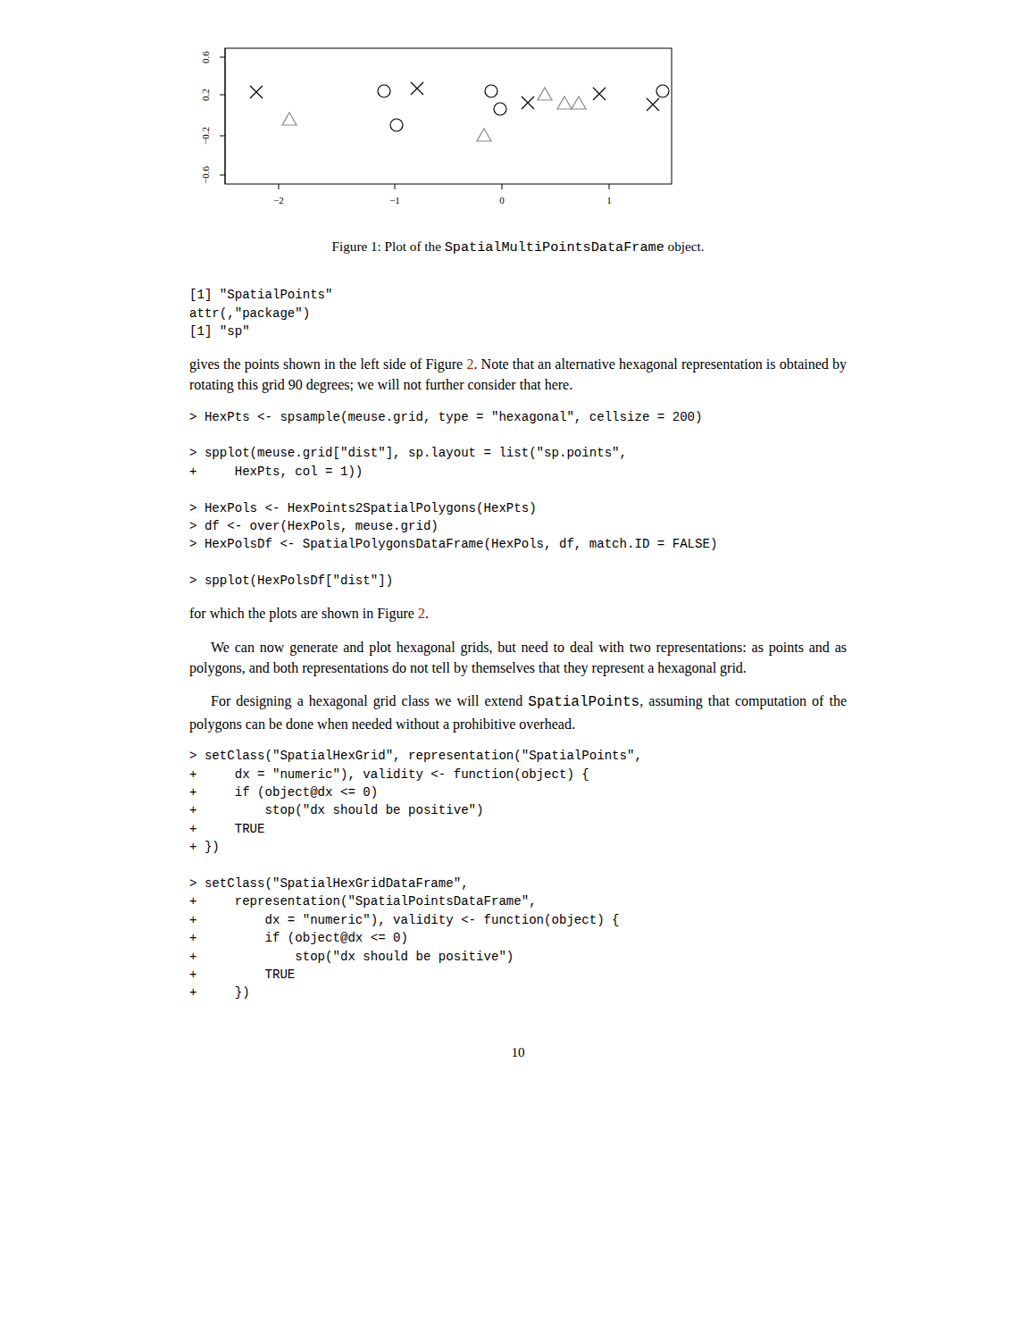0.6 0.2 −0.2 −0.6 −2 −1 0 1
Figure 1: Plot of the SpatialMultiPointsDataFrame object.
[1] "SpatialPoints"
attr(,"package")
[1] "sp"
gives the points shown in the left side of Figure 2. Note that an alternative hexagonal representation is obtained by rotating this grid 90 degrees; we will not further consider that here.
> HexPts <- spsample(meuse.grid, type = "hexagonal", cellsize = 200)

> spplot(meuse.grid["dist"], sp.layout = list("sp.points",
+     HexPts, col = 1))

> HexPols <- HexPoints2SpatialPolygons(HexPts)
> df <- over(HexPols, meuse.grid)
> HexPolsDf <- SpatialPolygonsDataFrame(HexPols, df, match.ID = FALSE)

> spplot(HexPolsDf["dist"])
for which the plots are shown in Figure 2.
We can now generate and plot hexagonal grids, but need to deal with two representations: as points and as polygons, and both representations do not tell by themselves that they represent a hexagonal grid.
For designing a hexagonal grid class we will extend SpatialPoints, assuming that computation of the polygons can be done when needed without a prohibitive overhead.
> setClass("SpatialHexGrid", representation("SpatialPoints",
+     dx = "numeric"), validity <- function(object) {
+     if (object@dx <= 0)
+         stop("dx should be positive")
+     TRUE
+ })

> setClass("SpatialHexGridDataFrame",
+     representation("SpatialPointsDataFrame",
+         dx = "numeric"), validity <- function(object) {
+         if (object@dx <= 0)
+             stop("dx should be positive")
+         TRUE
+     })
10